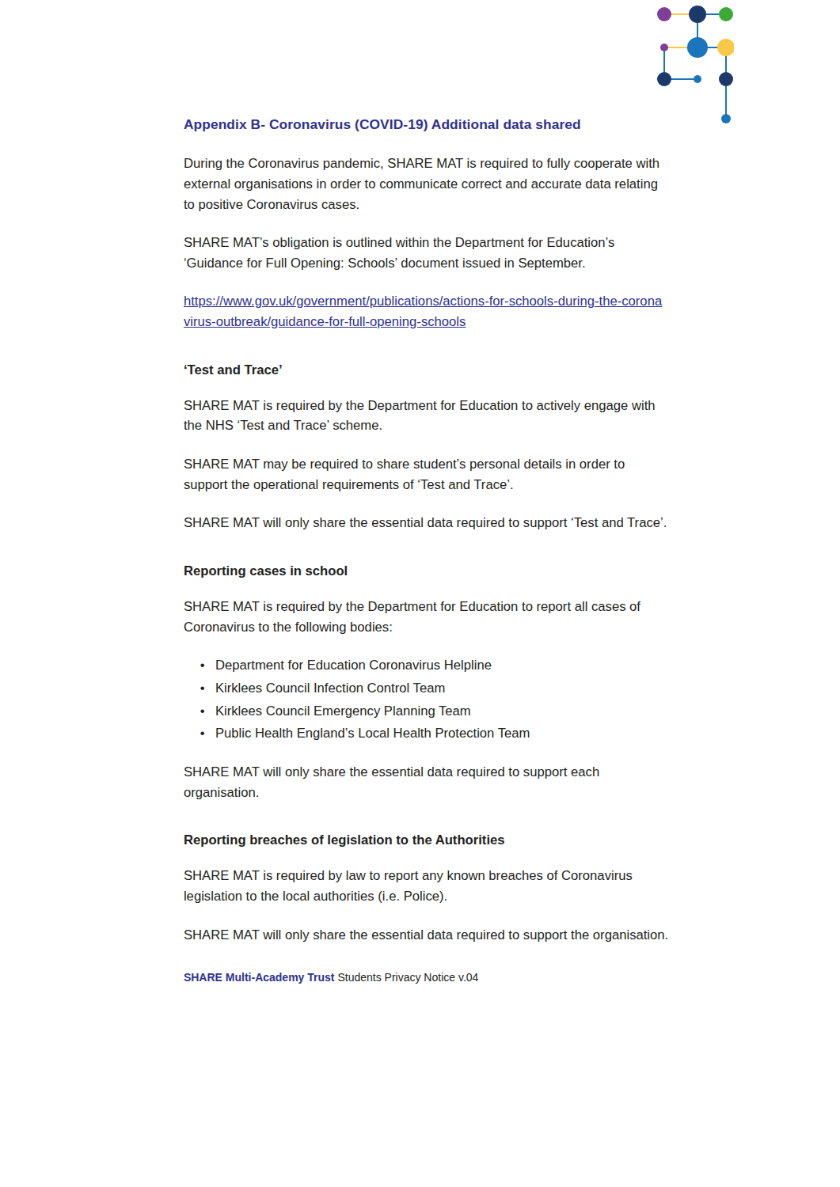Appendix B- Coronavirus (COVID-19) Additional data shared
During the Coronavirus pandemic, SHARE MAT is required to fully cooperate with external organisations in order to communicate correct and accurate data relating to positive Coronavirus cases.
SHARE MAT’s obligation is outlined within the Department for Education’s ‘Guidance for Full Opening: Schools’ document issued in September.
https://www.gov.uk/government/publications/actions-for-schools-during-the-coronavirus-outbreak/guidance-for-full-opening-schools
‘Test and Trace’
SHARE MAT is required by the Department for Education to actively engage with the NHS ‘Test and Trace’ scheme.
SHARE MAT may be required to share student’s personal details in order to support the operational requirements of ‘Test and Trace’.
SHARE MAT will only share the essential data required to support ‘Test and Trace’.
Reporting cases in school
SHARE MAT is required by the Department for Education to report all cases of Coronavirus to the following bodies:
Department for Education Coronavirus Helpline
Kirklees Council Infection Control Team
Kirklees Council Emergency Planning Team
Public Health England’s Local Health Protection Team
SHARE MAT will only share the essential data required to support each organisation.
Reporting breaches of legislation to the Authorities
SHARE MAT is required by law to report any known breaches of Coronavirus legislation to the local authorities (i.e. Police).
SHARE MAT will only share the essential data required to support the organisation.
SHARE Multi-Academy Trust Students Privacy Notice v.04